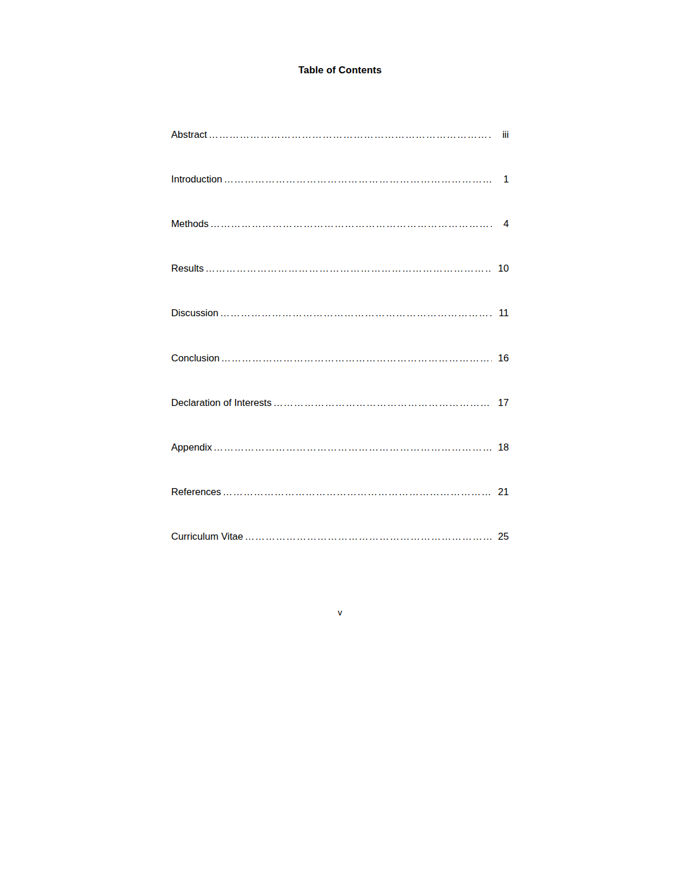Table of Contents
Abstract ……………………………………………………………………………………………… iii
Introduction ………………………………………………………………………………………….. 1
Methods ……………………………………………………………………………………………….. 4
Results ………………………………………………………………………………………………….. 10
Discussion …………………………………………………………………………………………….. 11
Conclusion …………………………………………………………………………………………. 16
Declaration of Interests ……………………………………………………………………. 17
Appendix ……………………………………………………………………………………………. 18
References ………………………………………………………………………………………… 21
Curriculum Vitae ………………………………………………………………………………….. 25
v